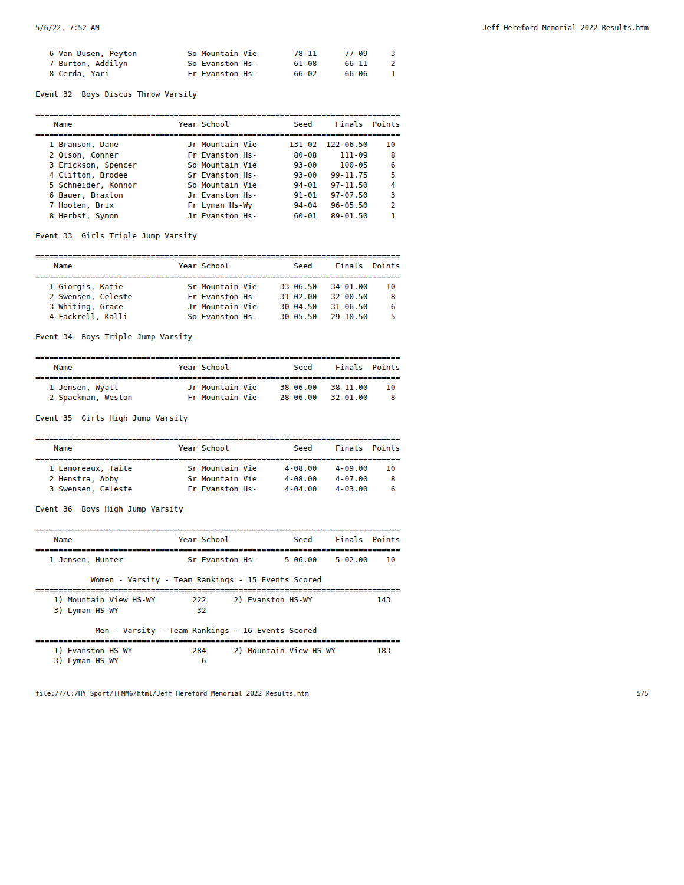5/6/22, 7:52 AM Jeff Hereford Memorial 2022 Results.htm
   6 Van Dusen, Peyton           So Mountain Vie        78-11      77-09     3
   7 Burton, Addilyn             So Evanston Hs-        61-08      66-11     2
   8 Cerda, Yari                 Fr Evanston Hs-        66-02      66-06     1

Event 32  Boys Discus Throw Varsity

===============================================================================
    Name                       Year School              Seed     Finals  Points
===============================================================================
   1 Branson, Dane               Jr Mountain Vie       131-02  122-06.50    10
   2 Olson, Conner               Fr Evanston Hs-        80-08     111-09     8
   3 Erickson, Spencer           So Mountain Vie        93-00     100-05     6
   4 Clifton, Brodee             Sr Evanston Hs-        93-00   99-11.75     5
   5 Schneider, Konnor           So Mountain Vie        94-01   97-11.50     4
   6 Bauer, Braxton              Jr Evanston Hs-        91-01   97-07.50     3
   7 Hooten, Brix                Fr Lyman Hs-Wy         94-04   96-05.50     2
   8 Herbst, Symon               Jr Evanston Hs-        60-01   89-01.50     1

Event 33  Girls Triple Jump Varsity

===============================================================================
    Name                       Year School              Seed     Finals  Points
===============================================================================
   1 Giorgis, Katie              Sr Mountain Vie     33-06.50   34-01.00    10
   2 Swensen, Celeste            Fr Evanston Hs-     31-02.00   32-00.50     8
   3 Whiting, Grace              Jr Mountain Vie     30-04.50   31-06.50     6
   4 Fackrell, Kalli             So Evanston Hs-     30-05.50   29-10.50     5

Event 34  Boys Triple Jump Varsity

===============================================================================
    Name                       Year School              Seed     Finals  Points
===============================================================================
   1 Jensen, Wyatt               Jr Mountain Vie     38-06.00   38-11.00    10
   2 Spackman, Weston            Fr Mountain Vie     28-06.00   32-01.00     8

Event 35  Girls High Jump Varsity

===============================================================================
    Name                       Year School              Seed     Finals  Points
===============================================================================
   1 Lamoreaux, Taite            Sr Mountain Vie      4-08.00    4-09.00    10
   2 Henstra, Abby               Sr Mountain Vie      4-08.00    4-07.00     8
   3 Swensen, Celeste            Fr Evanston Hs-      4-04.00    4-03.00     6

Event 36  Boys High Jump Varsity

===============================================================================
    Name                       Year School              Seed     Finals  Points
===============================================================================
   1 Jensen, Hunter              Sr Evanston Hs-      5-06.00    5-02.00    10

            Women - Varsity - Team Rankings - 15 Events Scored
===============================================================================
    1) Mountain View HS-WY        222      2) Evanston HS-WY              143
    3) Lyman HS-WY                 32

             Men - Varsity - Team Rankings - 16 Events Scored
===============================================================================
    1) Evanston HS-WY             284      2) Mountain View HS-WY         183
    3) Lyman HS-WY                  6
file:///C:/HY-Sport/TFMM6/html/Jeff Hereford Memorial 2022 Results.htm 5/5